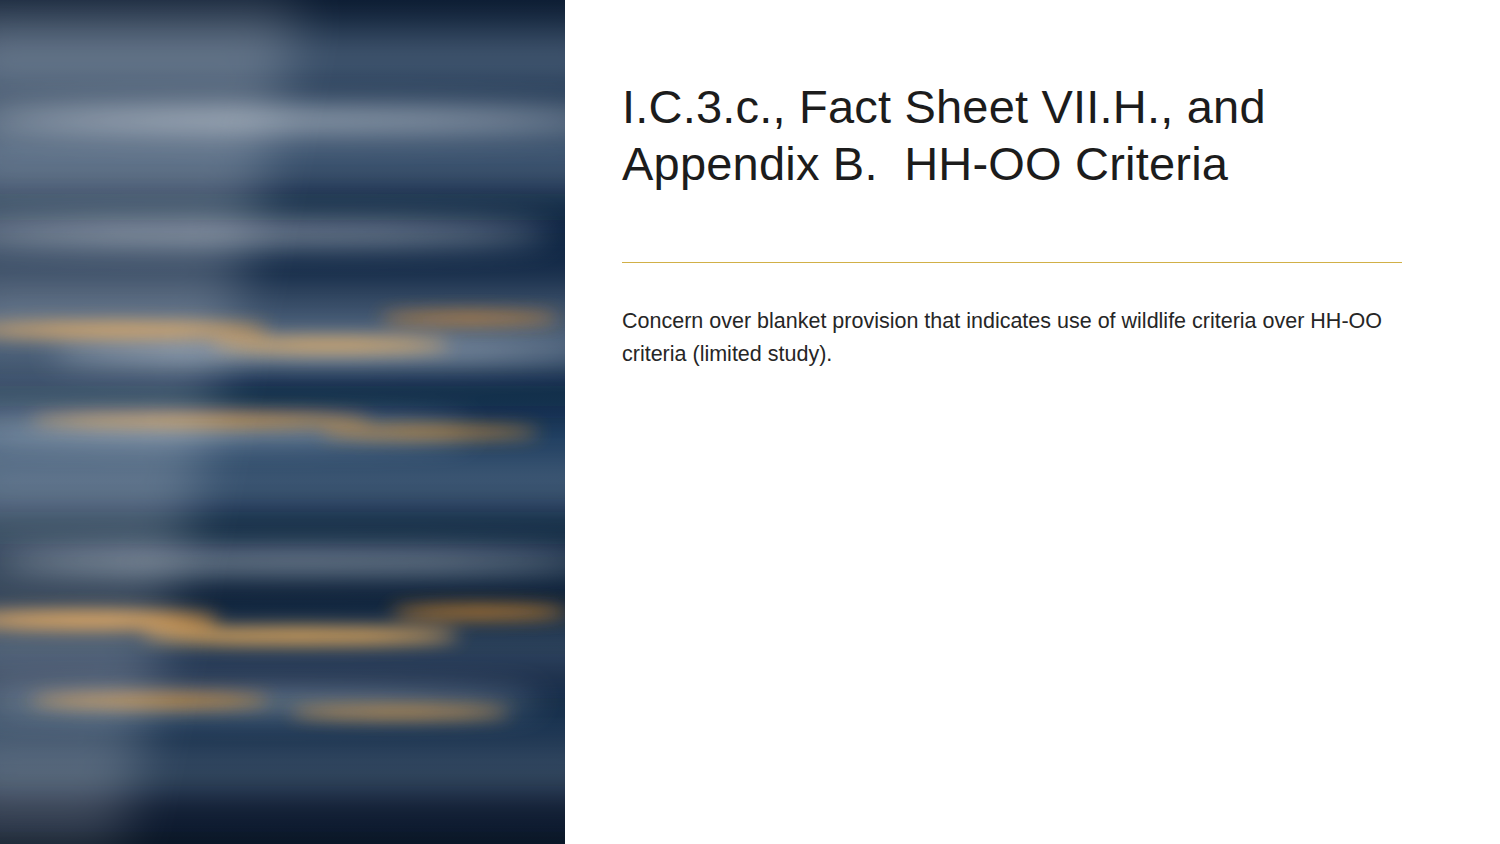I.C.3.c., Fact Sheet VII.H., and Appendix B. HH-OO Criteria
Concern over blanket provision that indicates use of wildlife criteria over HH-OO criteria (limited study).